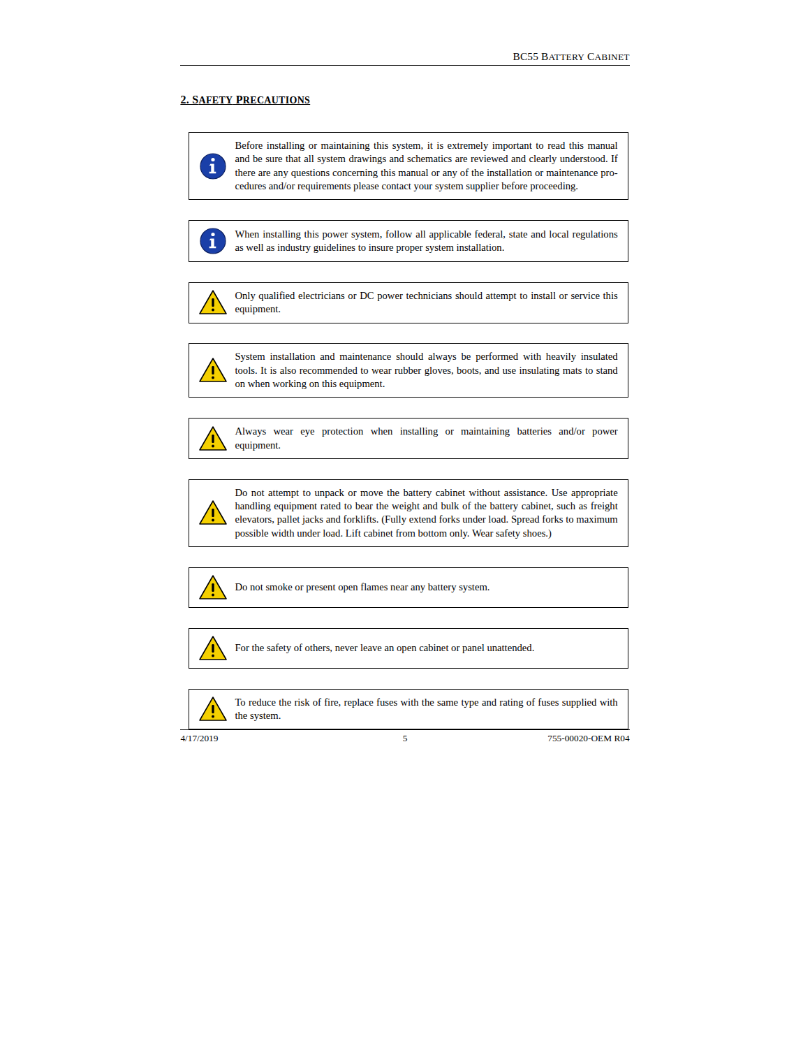BC55 BATTERY CABINET
2. SAFETY PRECAUTIONS
Before installing or maintaining this system, it is extremely important to read this manual and be sure that all system drawings and schematics are reviewed and clearly understood. If there are any questions concerning this manual or any of the installation or maintenance procedures and/or requirements please contact your system supplier before proceeding.
When installing this power system, follow all applicable federal, state and local regulations as well as industry guidelines to insure proper system installation.
Only qualified electricians or DC power technicians should attempt to install or service this equipment.
System installation and maintenance should always be performed with heavily insulated tools. It is also recommended to wear rubber gloves, boots, and use insulating mats to stand on when working on this equipment.
Always wear eye protection when installing or maintaining batteries and/or power equipment.
Do not attempt to unpack or move the battery cabinet without assistance. Use appropriate handling equipment rated to bear the weight and bulk of the battery cabinet, such as freight elevators, pallet jacks and forklifts. (Fully extend forks under load. Spread forks to maximum possible width under load. Lift cabinet from bottom only. Wear safety shoes.)
Do not smoke or present open flames near any battery system.
For the safety of others, never leave an open cabinet or panel unattended.
To reduce the risk of fire, replace fuses with the same type and rating of fuses supplied with the system.
4/17/2019 5 755-00020-OEM R04